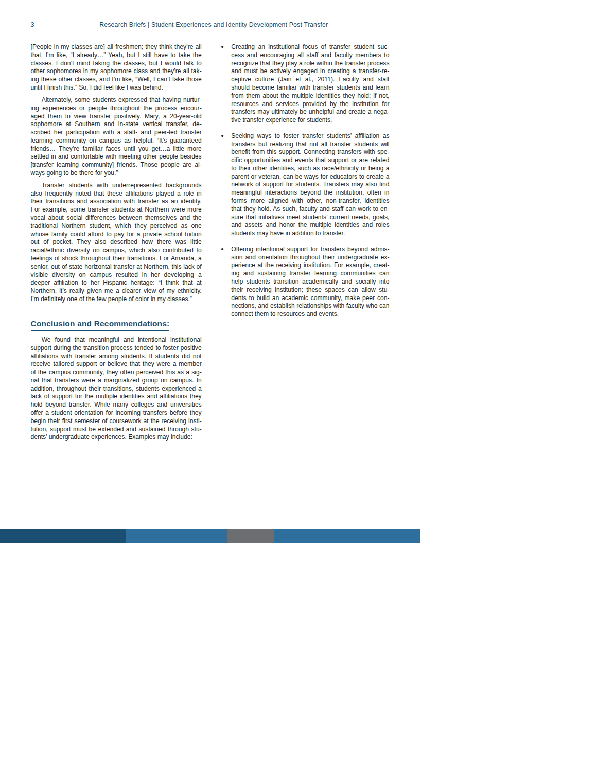3
Research Briefs | Student Experiences and Identity Development Post Transfer
[People in my classes are] all freshmen; they think they’re all that. I’m like, “I already…” Yeah, but I still have to take the classes. I don’t mind taking the classes, but I would talk to other sophomores in my sophomore class and they’re all taking these other classes, and I’m like, “Well, I can’t take those until I finish this.” So, I did feel like I was behind.
Alternately, some students expressed that having nurturing experiences or people throughout the process encouraged them to view transfer positively. Mary, a 20-year-old sophomore at Southern and in-state vertical transfer, described her participation with a staff- and peer-led transfer learning community on campus as helpful: “It’s guaranteed friends… They’re familiar faces until you get…a little more settled in and comfortable with meeting other people besides [transfer learning community] friends. Those people are always going to be there for you.”
Transfer students with underrepresented backgrounds also frequently noted that these affiliations played a role in their transitions and association with transfer as an identity. For example, some transfer students at Northern were more vocal about social differences between themselves and the traditional Northern student, which they perceived as one whose family could afford to pay for a private school tuition out of pocket. They also described how there was little racial/ethnic diversity on campus, which also contributed to feelings of shock throughout their transitions. For Amanda, a senior, out-of-state horizontal transfer at Northern, this lack of visible diversity on campus resulted in her developing a deeper affiliation to her Hispanic heritage: “I think that at Northern, it’s really given me a clearer view of my ethnicity. I’m definitely one of the few people of color in my classes.”
Conclusion and Recommendations:
We found that meaningful and intentional institutional support during the transition process tended to foster positive affiliations with transfer among students. If students did not receive tailored support or believe that they were a member of the campus community, they often perceived this as a signal that transfers were a marginalized group on campus. In addition, throughout their transitions, students experienced a lack of support for the multiple identities and affiliations they hold beyond transfer. While many colleges and universities offer a student orientation for incoming transfers before they begin their first semester of coursework at the receiving institution, support must be extended and sustained through students’ undergraduate experiences. Examples may include:
Creating an institutional focus of transfer student success and encouraging all staff and faculty members to recognize that they play a role within the transfer process and must be actively engaged in creating a transfer-receptive culture (Jain et al., 2011). Faculty and staff should become familiar with transfer students and learn from them about the multiple identities they hold; if not, resources and services provided by the institution for transfers may ultimately be unhelpful and create a negative transfer experience for students.
Seeking ways to foster transfer students’ affiliation as transfers but realizing that not all transfer students will benefit from this support. Connecting transfers with specific opportunities and events that support or are related to their other identities, such as race/ethnicity or being a parent or veteran, can be ways for educators to create a network of support for students. Transfers may also find meaningful interactions beyond the institution, often in forms more aligned with other, non-transfer, identities that they hold. As such, faculty and staff can work to ensure that initiatives meet students’ current needs, goals, and assets and honor the multiple identities and roles students may have in addition to transfer.
Offering intentional support for transfers beyond admission and orientation throughout their undergraduate experience at the receiving institution. For example, creating and sustaining transfer learning communities can help students transition academically and socially into their receiving institution; these spaces can allow students to build an academic community, make peer connections, and establish relationships with faculty who can connect them to resources and events.